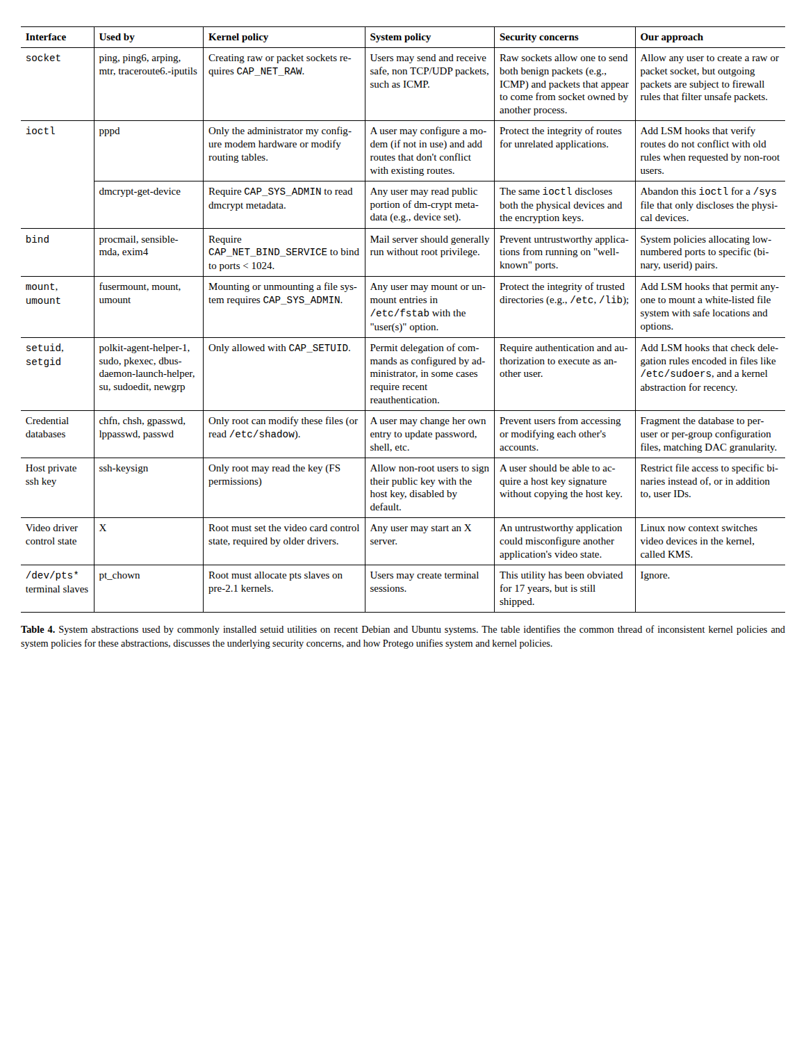| Interface | Used by | Kernel policy | System policy | Security concerns | Our approach |
| --- | --- | --- | --- | --- | --- |
| socket | ping, ping6, arping, mtr, traceroute6.-iputils | Creating raw or packet sockets requires CAP_NET_RAW . | Users may send and receive safe, non TCP/UDP packets, such as ICMP. | Raw sockets allow one to send both benign packets (e.g., ICMP) and packets that appear to come from socket owned by another process. | Allow any user to create a raw or packet socket, but outgoing packets are subject to firewall rules that filter unsafe packets. |
| ioctl | pppd | Only the administrator my configure modem hardware or modify routing tables. | A user may configure a modem (if not in use) and add routes that don't conflict with existing routes. | Protect the integrity of routes for unrelated applications. | Add LSM hooks that verify routes do not conflict with old rules when requested by non-root users. |
| dmcrypt-get-device | Require CAP_SYS_ADMIN to read dmcrypt metadata. | Any user may read public portion of dm-crypt metadata (e.g., device set). | The same ioctl discloses both the physical devices and the encryption keys. | Abandon this ioctl for a /sys file that only discloses the physical devices. |
| bind | procmail, sensible-mda, exim4 | Require CAP_NET_BIND_SERVICE to bind to ports < 1024. | Mail server should generally run without root privilege. | Prevent untrustworthy applications from running on "well-known" ports. | System policies allocating low-numbered ports to specific (binary, userid) pairs. |
| mount , umount | fusermount, mount, umount | Mounting or unmounting a file system requires CAP_SYS_ADMIN . | Any user may mount or unmount entries in /etc/fstab with the "user(s)" option. | Protect the integrity of trusted directories (e.g., /etc , /lib ); | Add LSM hooks that permit anyone to mount a white-listed file system with safe locations and options. |
| setuid , setgid | polkit-agent-helper-1, sudo, pkexec, dbus-daemon-launch-helper, su, sudoedit, newgrp | Only allowed with CAP_SETUID . | Permit delegation of commands as configured by administrator, in some cases require recent reauthentication. | Require authentication and authorization to execute as another user. | Add LSM hooks that check delegation rules encoded in files like /etc/sudoers , and a kernel abstraction for recency. |
| Credential databases | chfn, chsh, gpasswd, lppasswd, passwd | Only root can modify these files (or read /etc/shadow ). | A user may change her own entry to update password, shell, etc. | Prevent users from accessing or modifying each other's accounts. | Fragment the database to per-user or per-group configuration files, matching DAC granularity. |
| Host private ssh key | ssh-keysign | Only root may read the key (FS permissions) | Allow non-root users to sign their public key with the host key, disabled by default. | A user should be able to acquire a host key signature without copying the host key. | Restrict file access to specific binaries instead of, or in addition to, user IDs. |
| Video driver control state | X | Root must set the video card control state, required by older drivers. | Any user may start an X server. | An untrustworthy application could misconfigure another application's video state. | Linux now context switches video devices in the kernel, called KMS. |
| /dev/pts* terminal slaves | pt_chown | Root must allocate pts slaves on pre-2.1 kernels. | Users may create terminal sessions. | This utility has been obviated for 17 years, but is still shipped. | Ignore. |
Table 4. System abstractions used by commonly installed setuid utilities on recent Debian and Ubuntu systems. The table identifies the common thread of inconsistent kernel policies and system policies for these abstractions, discusses the underlying security concerns, and how Protego unifies system and kernel policies.